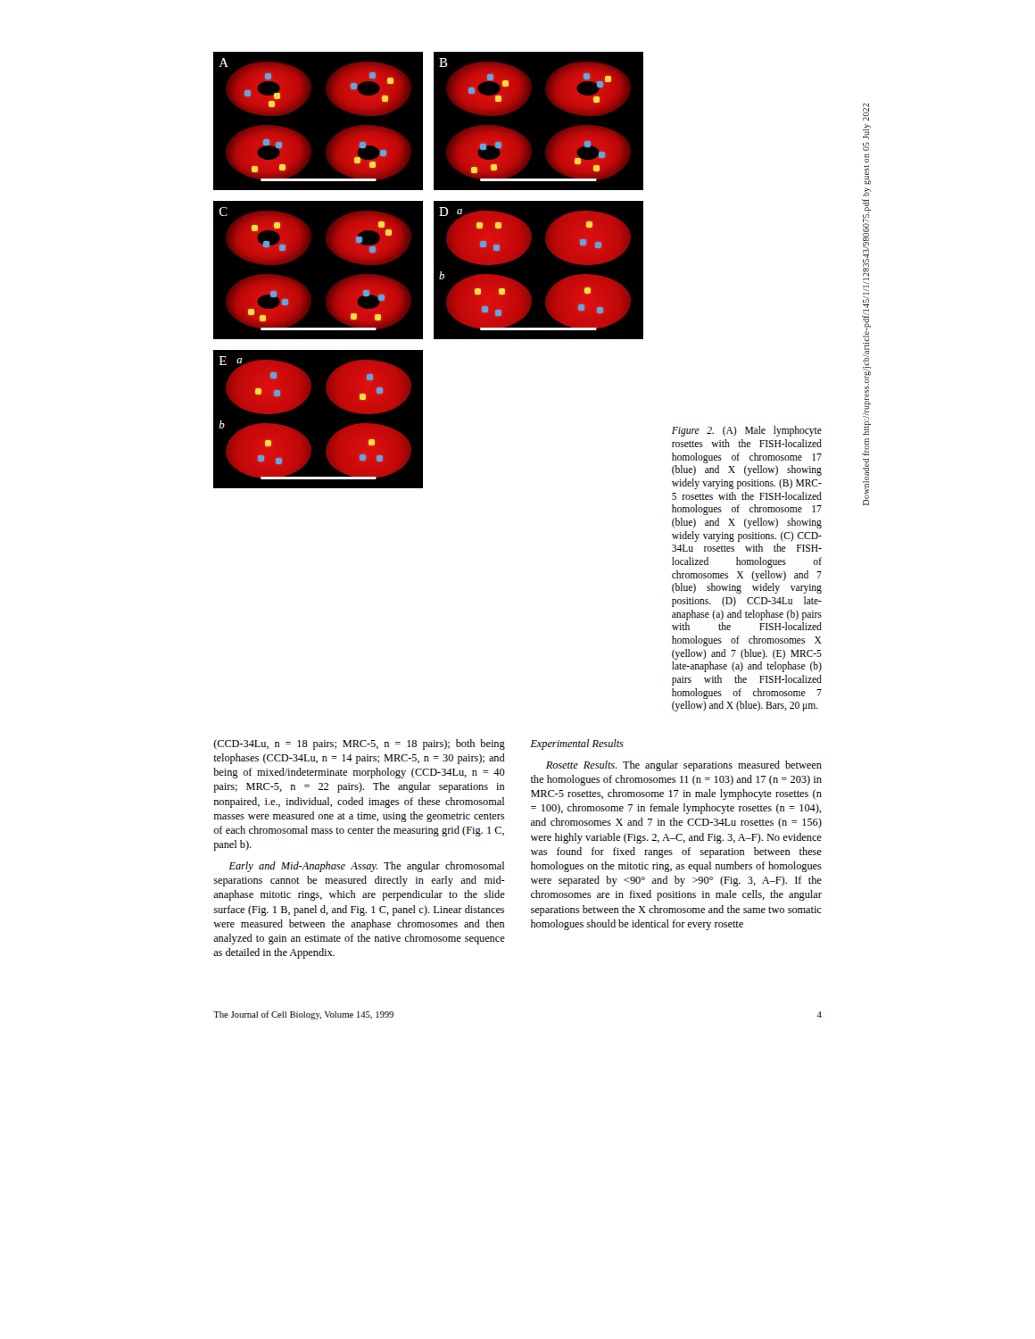Downloaded from http://rupress.org/jcb/article-pdf/145/1/1/1283543/9806075.pdf by guest on 05 July 2022
A
B
C
D a b
E a b
Figure 2. (A) Male lymphocyte rosettes with the FISH-localized homologues of chromosome 17 (blue) and X (yellow) showing widely varying positions. (B) MRC-5 rosettes with the FISH-localized homologues of chromosome 17 (blue) and X (yellow) showing widely varying positions. (C) CCD-34Lu rosettes with the FISH-localized homologues of chromosomes X (yellow) and 7 (blue) showing widely varying positions. (D) CCD-34Lu late-anaphase (a) and telophase (b) pairs with the FISH-localized homologues of chromosomes X (yellow) and 7 (blue). (E) MRC-5 late-anaphase (a) and telophase (b) pairs with the FISH-localized homologues of chromosome 7 (yellow) and X (blue). Bars, 20 μm.
(CCD-34Lu, n = 18 pairs; MRC-5, n = 18 pairs); both being telophases (CCD-34Lu, n = 14 pairs; MRC-5, n = 30 pairs); and being of mixed/indeterminate morphology (CCD-34Lu, n = 40 pairs; MRC-5, n = 22 pairs). The angular separations in nonpaired, i.e., individual, coded images of these chromosomal masses were measured one at a time, using the geometric centers of each chromosomal mass to center the measuring grid (Fig. 1 C, panel b).
Early and Mid-Anaphase Assay. The angular chromosomal separations cannot be measured directly in early and mid-anaphase mitotic rings, which are perpendicular to the slide surface (Fig. 1 B, panel d, and Fig. 1 C, panel c). Linear distances were measured between the anaphase chromosomes and then analyzed to gain an estimate of the native chromosome sequence as detailed in the Appendix.
Experimental Results
Rosette Results. The angular separations measured between the homologues of chromosomes 11 (n = 103) and 17 (n = 203) in MRC-5 rosettes, chromosome 17 in male lymphocyte rosettes (n = 100), chromosome 7 in female lymphocyte rosettes (n = 104), and chromosomes X and 7 in the CCD-34Lu rosettes (n = 156) were highly variable (Figs. 2, A–C, and Fig. 3, A–F). No evidence was found for fixed ranges of separation between these homologues on the mitotic ring, as equal numbers of homologues were separated by <90° and by >90° (Fig. 3, A–F). If the chromosomes are in fixed positions in male cells, the angular separations between the X chromosome and the same two somatic homologues should be identical for every rosette
The Journal of Cell Biology, Volume 145, 1999 4